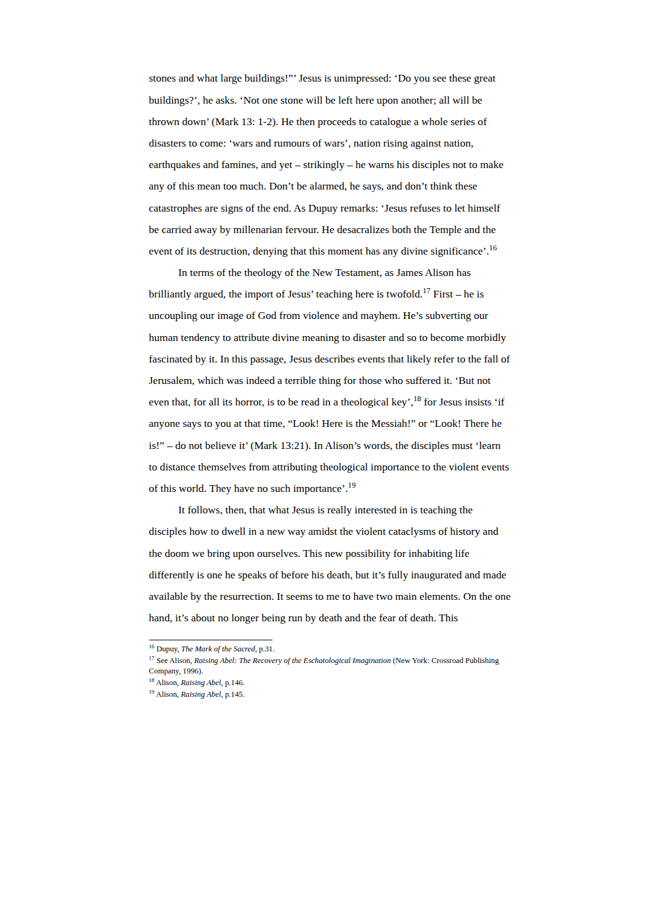stones and what large buildings!”’ Jesus is unimpressed: ‘Do you see these great buildings?’, he asks. ‘Not one stone will be left here upon another; all will be thrown down’ (Mark 13: 1-2). He then proceeds to catalogue a whole series of disasters to come: ‘wars and rumours of wars’, nation rising against nation, earthquakes and famines, and yet – strikingly – he warns his disciples not to make any of this mean too much. Don’t be alarmed, he says, and don’t think these catastrophes are signs of the end. As Dupuy remarks: ‘Jesus refuses to let himself be carried away by millenarian fervour. He desacralizes both the Temple and the event of its destruction, denying that this moment has any divine significance’.16
In terms of the theology of the New Testament, as James Alison has brilliantly argued, the import of Jesus’ teaching here is twofold.17 First – he is uncoupling our image of God from violence and mayhem. He’s subverting our human tendency to attribute divine meaning to disaster and so to become morbidly fascinated by it. In this passage, Jesus describes events that likely refer to the fall of Jerusalem, which was indeed a terrible thing for those who suffered it. ‘But not even that, for all its horror, is to be read in a theological key’,18 for Jesus insists ‘if anyone says to you at that time, “Look! Here is the Messiah!” or “Look! There he is!” – do not believe it’ (Mark 13:21). In Alison’s words, the disciples must ‘learn to distance themselves from attributing theological importance to the violent events of this world. They have no such importance’.19
It follows, then, that what Jesus is really interested in is teaching the disciples how to dwell in a new way amidst the violent cataclysms of history and the doom we bring upon ourselves. This new possibility for inhabiting life differently is one he speaks of before his death, but it’s fully inaugurated and made available by the resurrection. It seems to me to have two main elements. On the one hand, it’s about no longer being run by death and the fear of death. This
16 Dupuy, The Mark of the Sacred, p.31.
17 See Alison, Raising Abel: The Recovery of the Eschatological Imagination (New York: Crossroad Publishing Company, 1996).
18 Alison, Raising Abel, p.146.
19 Alison, Raising Abel, p.145.